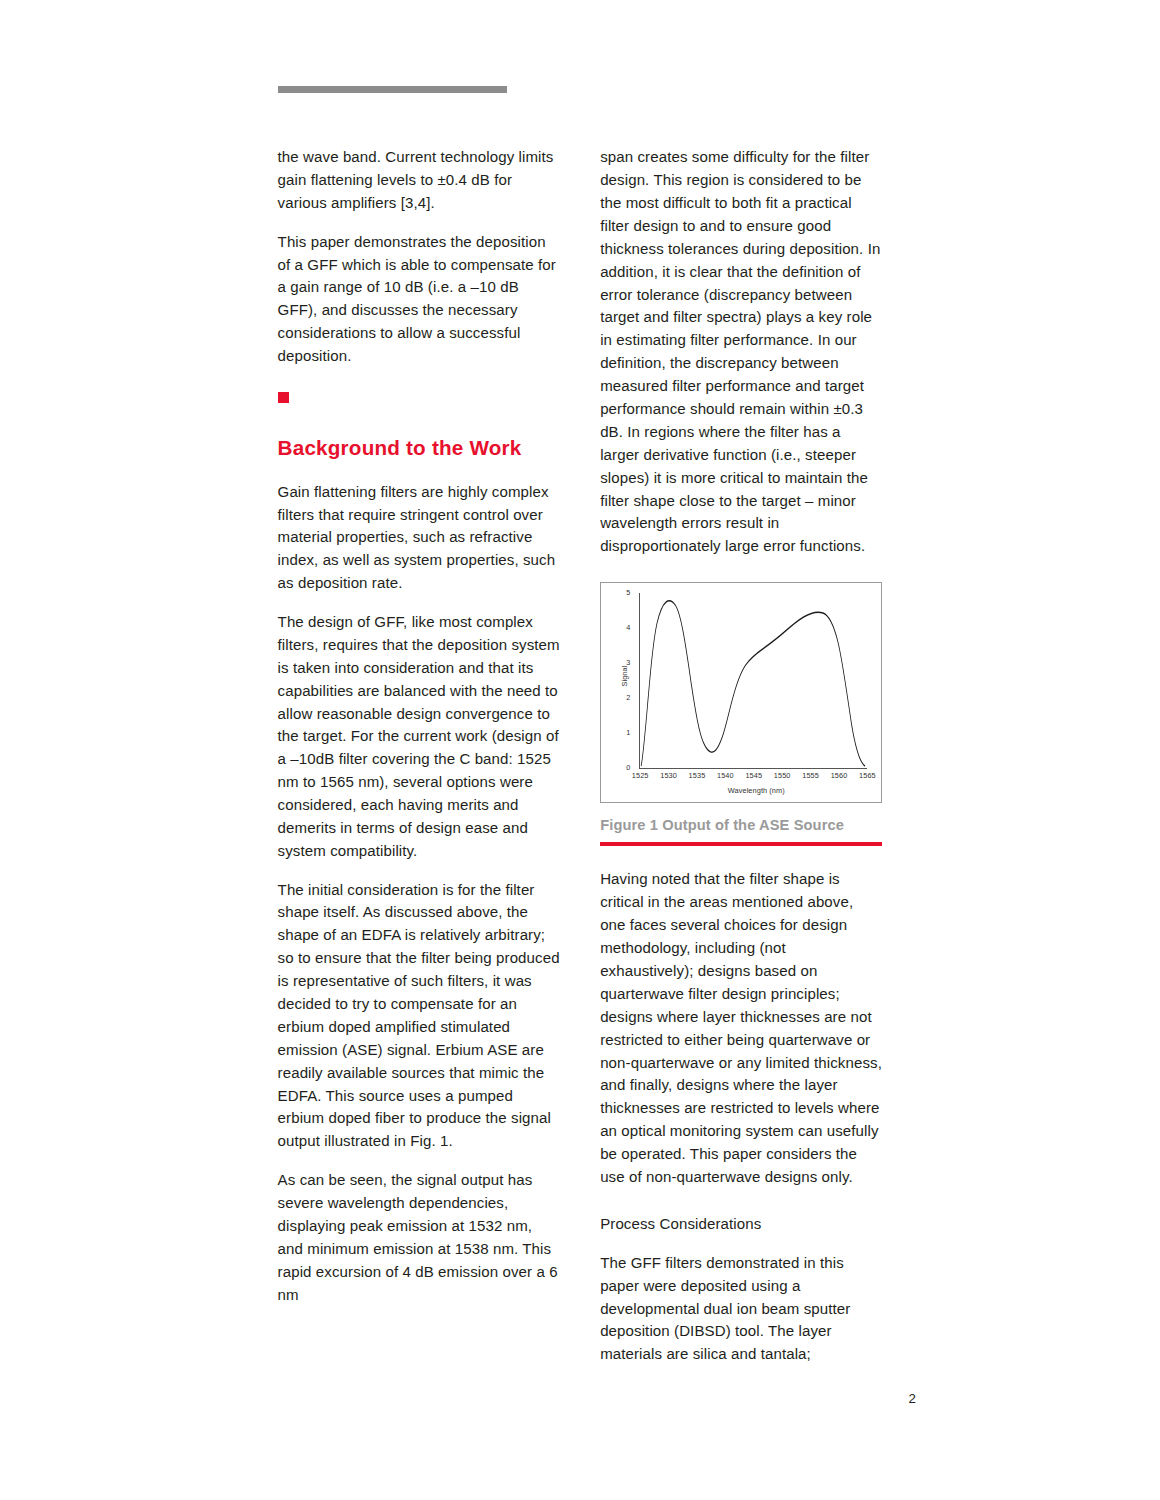the wave band. Current technology limits gain flattening levels to ±0.4 dB for various amplifiers [3,4].
This paper demonstrates the deposition of a GFF which is able to compensate for a gain range of 10 dB (i.e. a –10 dB GFF), and discusses the necessary considerations to allow a successful deposition.
Background to the Work
Gain flattening filters are highly complex filters that require stringent control over material properties, such as refractive index, as well as system properties, such as deposition rate.
The design of GFF, like most complex filters, requires that the deposition system is taken into consideration and that its capabilities are balanced with the need to allow reasonable design convergence to the target. For the current work (design of a –10dB filter covering the C band: 1525 nm to 1565 nm), several options were considered, each having merits and demerits in terms of design ease and system compatibility.
The initial consideration is for the filter shape itself. As discussed above, the shape of an EDFA is relatively arbitrary; so to ensure that the filter being produced is representative of such filters, it was decided to try to compensate for an erbium doped amplified stimulated emission (ASE) signal. Erbium ASE are readily available sources that mimic the EDFA. This source uses a pumped erbium doped fiber to produce the signal output illustrated in Fig. 1.
As can be seen, the signal output has severe wavelength dependencies, displaying peak emission at 1532 nm, and minimum emission at 1538 nm. This rapid excursion of 4 dB emission over a 6 nm
span creates some difficulty for the filter design. This region is considered to be the most difficult to both fit a practical filter design to and to ensure good thickness tolerances during deposition. In addition, it is clear that the definition of error tolerance (discrepancy between target and filter spectra) plays a key role in estimating filter performance. In our definition, the discrepancy between measured filter performance and target performance should remain within ±0.3 dB. In regions where the filter has a larger derivative function (i.e., steeper slopes) it is more critical to maintain the filter shape close to the target – minor wavelength errors result in disproportionately large error functions.
Signal
5
4
3
2
1
0
1525
1530
1535
1540
1545
1550
1555
1560
1565
Wavelength (nm)
Figure 1 Output of the ASE Source
Having noted that the filter shape is critical in the areas mentioned above, one faces several choices for design methodology, including (not exhaustively); designs based on quarterwave filter design principles; designs where layer thicknesses are not restricted to either being quarterwave or non-quarterwave or any limited thickness, and finally, designs where the layer thicknesses are restricted to levels where an optical monitoring system can usefully be operated. This paper considers the use of non-quarterwave designs only.
Process Considerations
The GFF filters demonstrated in this paper were deposited using a developmental dual ion beam sputter deposition (DIBSD) tool. The layer materials are silica and tantala;
2